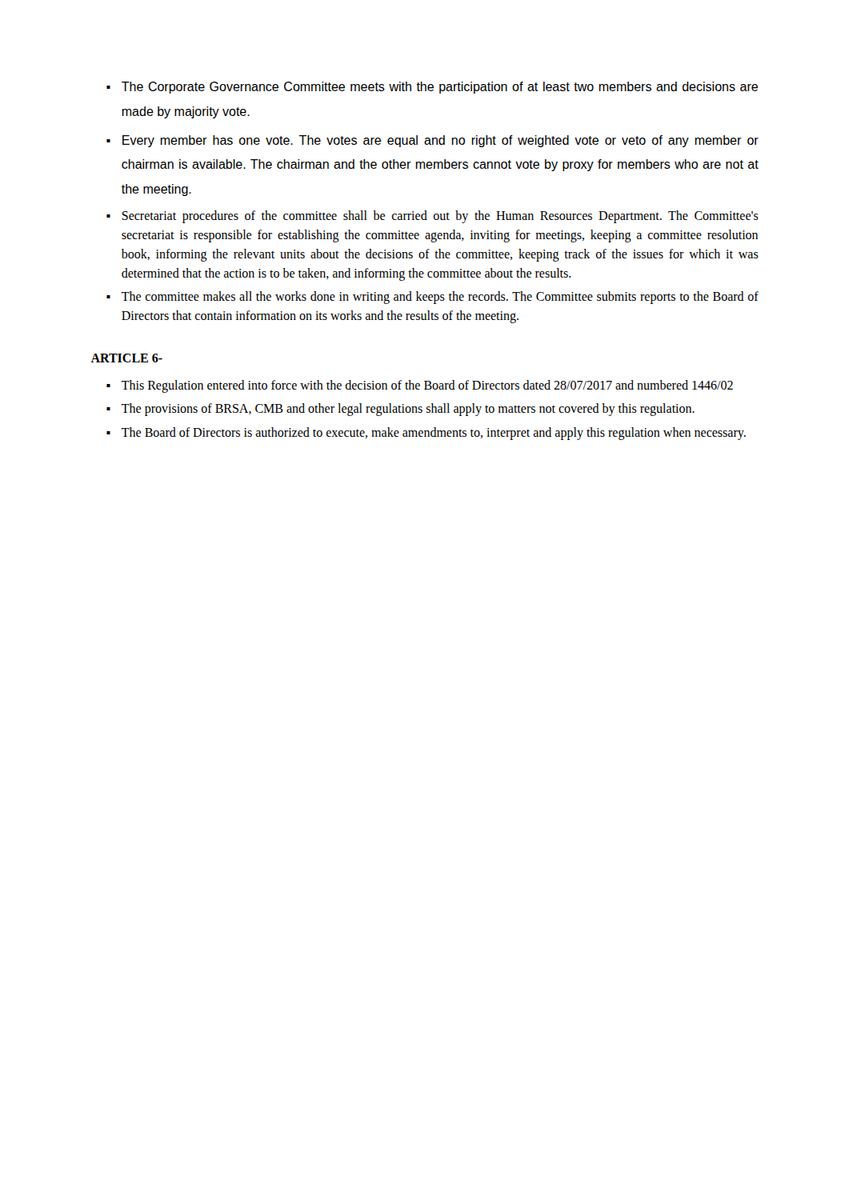The Corporate Governance Committee meets with the participation of at least two members and decisions are made by majority vote.
Every member has one vote. The votes are equal and no right of weighted vote or veto of any member or chairman is available. The chairman and the other members cannot vote by proxy for members who are not at the meeting.
Secretariat procedures of the committee shall be carried out by the Human Resources Department. The Committee's secretariat is responsible for establishing the committee agenda, inviting for meetings, keeping a committee resolution book, informing the relevant units about the decisions of the committee, keeping track of the issues for which it was determined that the action is to be taken, and informing the committee about the results.
The committee makes all the works done in writing and keeps the records. The Committee submits reports to the Board of Directors that contain information on its works and the results of the meeting.
ARTICLE 6-
This Regulation entered into force with the decision of the Board of Directors dated 28/07/2017 and numbered 1446/02
The provisions of BRSA, CMB and other legal regulations shall apply to matters not covered by this regulation.
The Board of Directors is authorized to execute, make amendments to, interpret and apply this regulation when necessary.